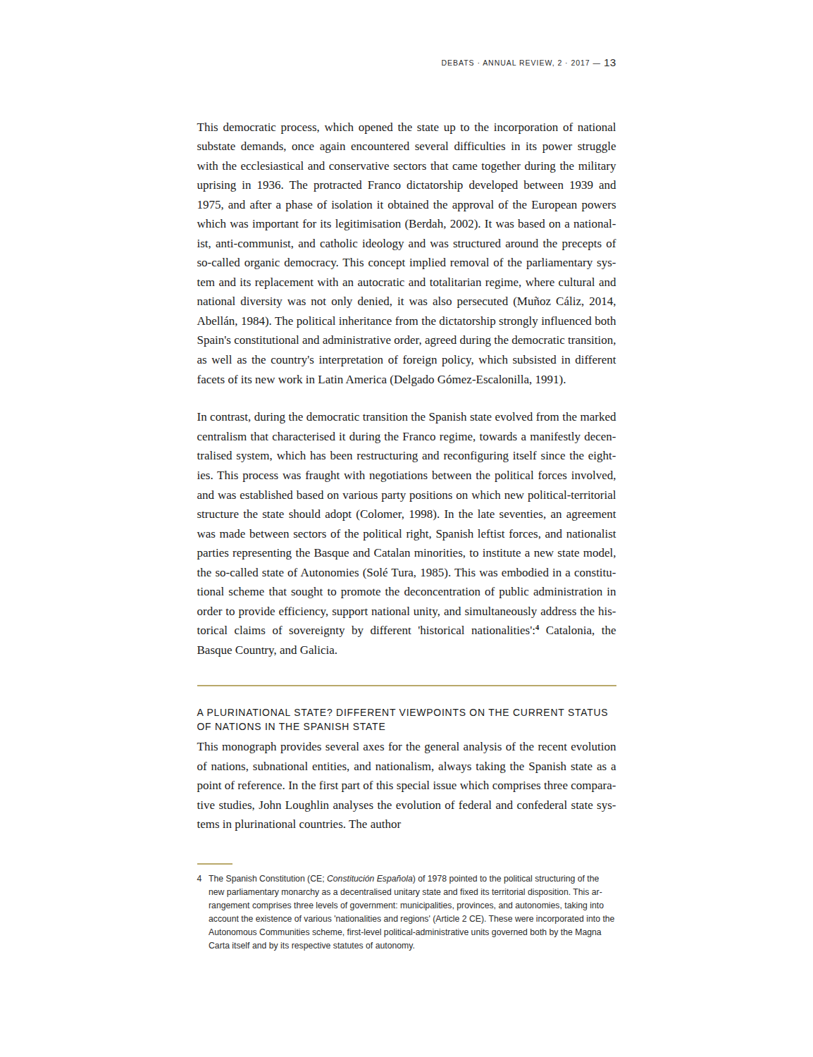DEBATS · Annual Review, 2 · 2017 — 13
This democratic process, which opened the state up to the incorporation of national substate demands, once again encountered several difficulties in its power struggle with the ecclesiastical and conservative sectors that came together during the military uprising in 1936. The protracted Franco dictatorship developed between 1939 and 1975, and after a phase of isolation it obtained the approval of the European powers which was important for its legitimisation (Berdah, 2002). It was based on a nationalist, anti-communist, and catholic ideology and was structured around the precepts of so-called organic democracy. This concept implied removal of the parliamentary system and its replacement with an autocratic and totalitarian regime, where cultural and national diversity was not only denied, it was also persecuted (Muñoz Cáliz, 2014, Abellán, 1984). The political inheritance from the dictatorship strongly influenced both Spain's constitutional and administrative order, agreed during the democratic transition, as well as the country's interpretation of foreign policy, which subsisted in different facets of its new work in Latin America (Delgado Gómez-Escalonilla, 1991).
In contrast, during the democratic transition the Spanish state evolved from the marked centralism that characterised it during the Franco regime, towards a manifestly decentralised system, which has been restructuring and reconfiguring itself since the eighties. This process was fraught with negotiations between the political forces involved, and was established based on various party positions on which new political-territorial structure the state should adopt (Colomer, 1998). In the late seventies, an agreement was made between sectors of the political right, Spanish leftist forces, and nationalist parties representing the Basque and Catalan minorities, to institute a new state model, the so-called state of Autonomies (Solé Tura, 1985). This was embodied in a constitutional scheme that sought to promote the deconcentration of public administration in order to provide efficiency, support national unity, and simultaneously address the historical claims of sovereignty by different 'historical nationalities':4 Catalonia, the Basque Country, and Galicia.
A plurinational state? Different viewpoints on the current status
of nations in the Spanish state
This monograph provides several axes for the general analysis of the recent evolution of nations, subnational entities, and nationalism, always taking the Spanish state as a point of reference. In the first part of this special issue which comprises three comparative studies, John Loughlin analyses the evolution of federal and confederal state systems in plurinational countries. The author
4 The Spanish Constitution (CE; Constitución Española) of 1978 pointed to the political structuring of the new parliamentary monarchy as a decentralised unitary state and fixed its territorial disposition. This arrangement comprises three levels of government: municipalities, provinces, and autonomies, taking into account the existence of various 'nationalities and regions' (Article 2 CE). These were incorporated into the Autonomous Communities scheme, first-level political-administrative units governed both by the Magna Carta itself and by its respective statutes of autonomy.